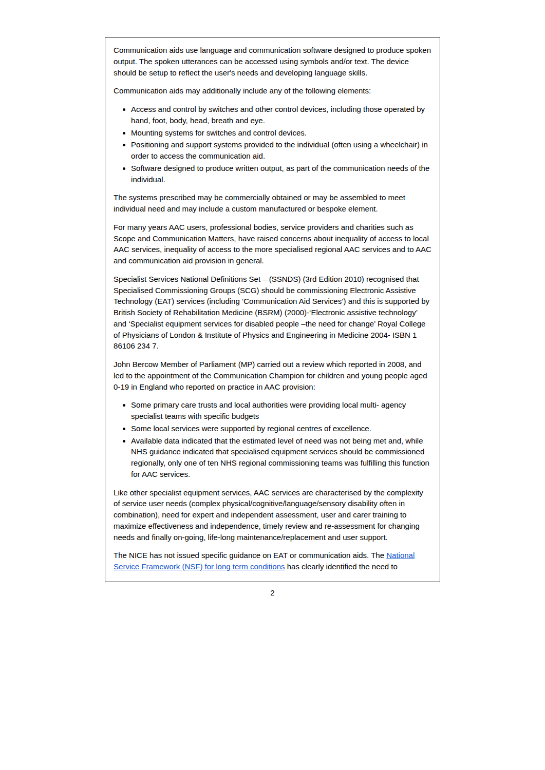Communication aids use language and communication software designed to produce spoken output. The spoken utterances can be accessed using symbols and/or text. The device should be setup to reflect the user's needs and developing language skills.
Communication aids may additionally include any of the following elements:
Access and control by switches and other control devices, including those operated by hand, foot, body, head, breath and eye.
Mounting systems for switches and control devices.
Positioning and support systems provided to the individual (often using a wheelchair) in order to access the communication aid.
Software designed to produce written output, as part of the communication needs of the individual.
The systems prescribed may be commercially obtained or may be assembled to meet individual need and may include a custom manufactured or bespoke element.
For many years AAC users, professional bodies, service providers and charities such as Scope and Communication Matters, have raised concerns about inequality of access to local AAC services, inequality of access to the more specialised regional AAC services and to AAC and communication aid provision in general.
Specialist Services National Definitions Set – (SSNDS) (3rd Edition 2010) recognised that Specialised Commissioning Groups (SCG) should be commissioning Electronic Assistive Technology (EAT) services (including ‘Communication Aid Services’) and this is supported by British Society of Rehabilitation Medicine (BSRM) (2000)-‘Electronic assistive technology’ and ‘Specialist equipment services for disabled people –the need for change’ Royal College of Physicians of London & Institute of Physics and Engineering in Medicine 2004- ISBN 1 86106 234 7.
John Bercow Member of Parliament (MP) carried out a review which reported in 2008, and led to the appointment of the Communication Champion for children and young people aged 0-19 in England who reported on practice in AAC provision:
Some primary care trusts and local authorities were providing local multi- agency specialist teams with specific budgets
Some local services were supported by regional centres of excellence.
Available data indicated that the estimated level of need was not being met and, while NHS guidance indicated that specialised equipment services should be commissioned regionally, only one of ten NHS regional commissioning teams was fulfilling this function for AAC services.
Like other specialist equipment services, AAC services are characterised by the complexity of service user needs (complex physical/cognitive/language/sensory disability often in combination), need for expert and independent assessment, user and carer training to maximize effectiveness and independence, timely review and re-assessment for changing needs and finally on-going, life-long maintenance/replacement and user support.
The NICE has not issued specific guidance on EAT or communication aids. The National Service Framework (NSF) for long term conditions has clearly identified the need to
2